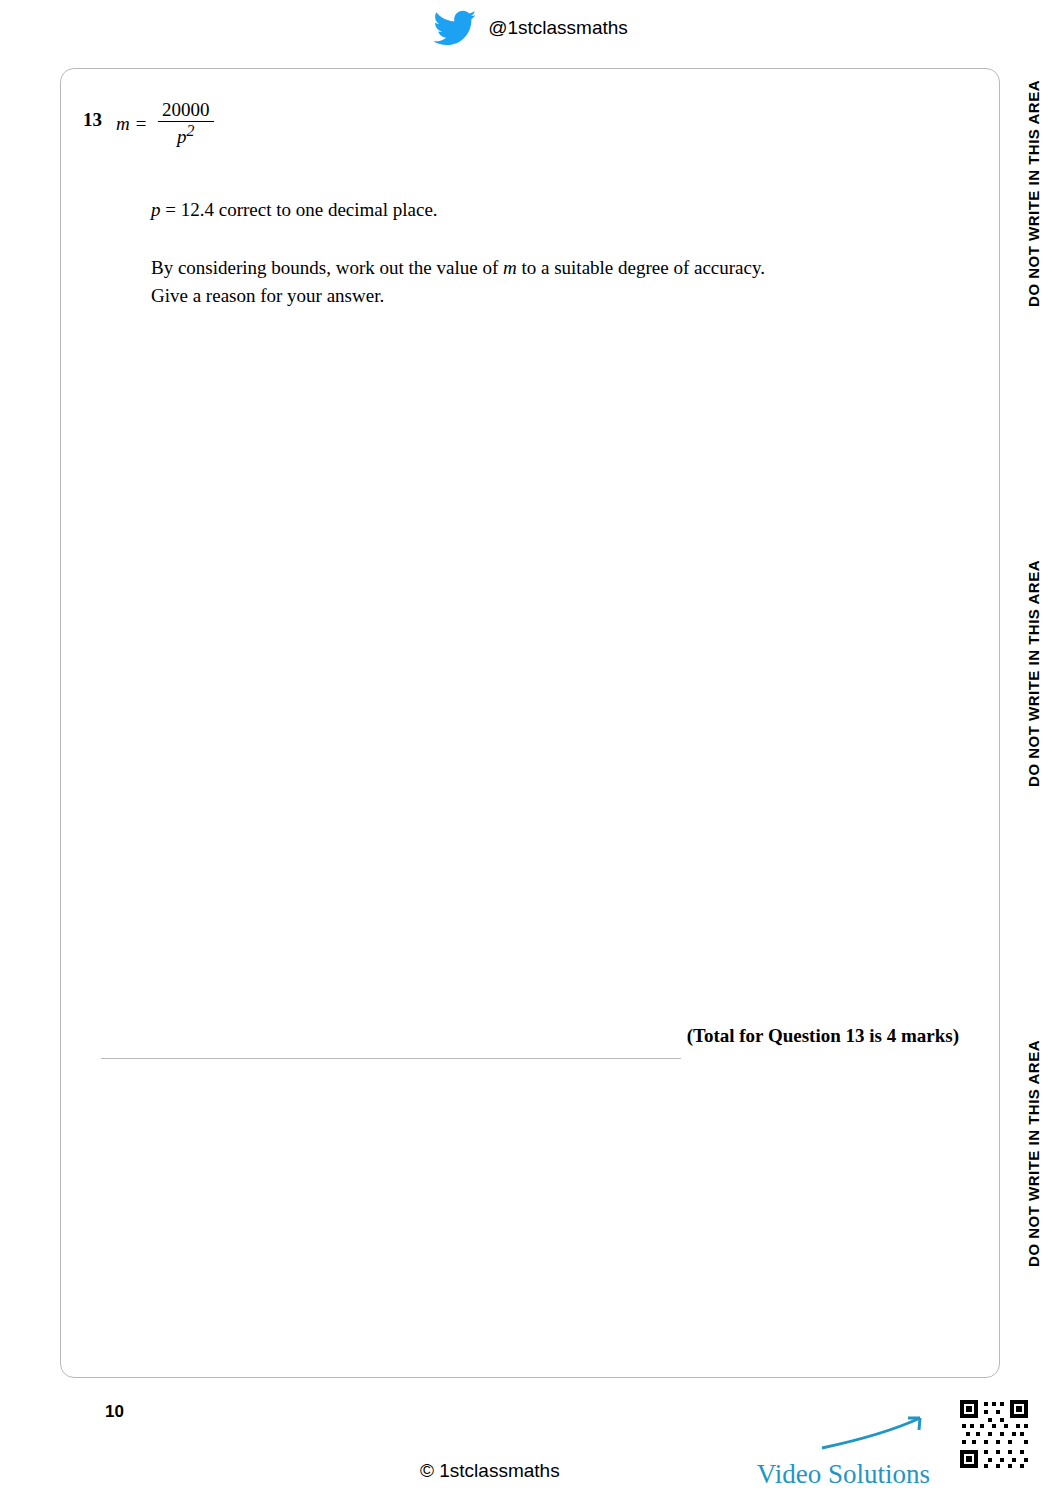@1stclassmaths
DO NOT WRITE IN THIS AREA
DO NOT WRITE IN THIS AREA
DO NOT WRITE IN THIS AREA
13 m = 20000 p2
p = 12.4 correct to one decimal place.
By considering bounds, work out the value of m to a suitable degree of accuracy.
Give a reason for your answer.
(Total for Question 13 is 4 marks)
10
© 1stclassmaths
Video Solutions